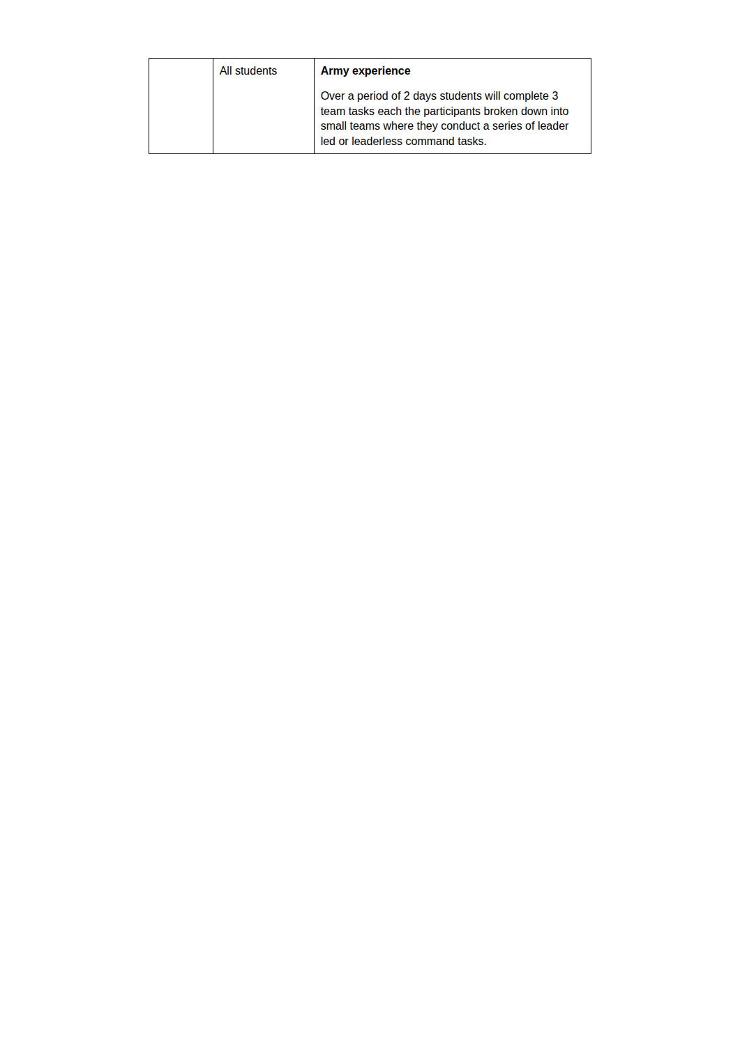| | All students | Army experience Over a period of 2 days students will complete 3 team tasks each the participants broken down into small teams where they conduct a series of leader led or leaderless command tasks. |